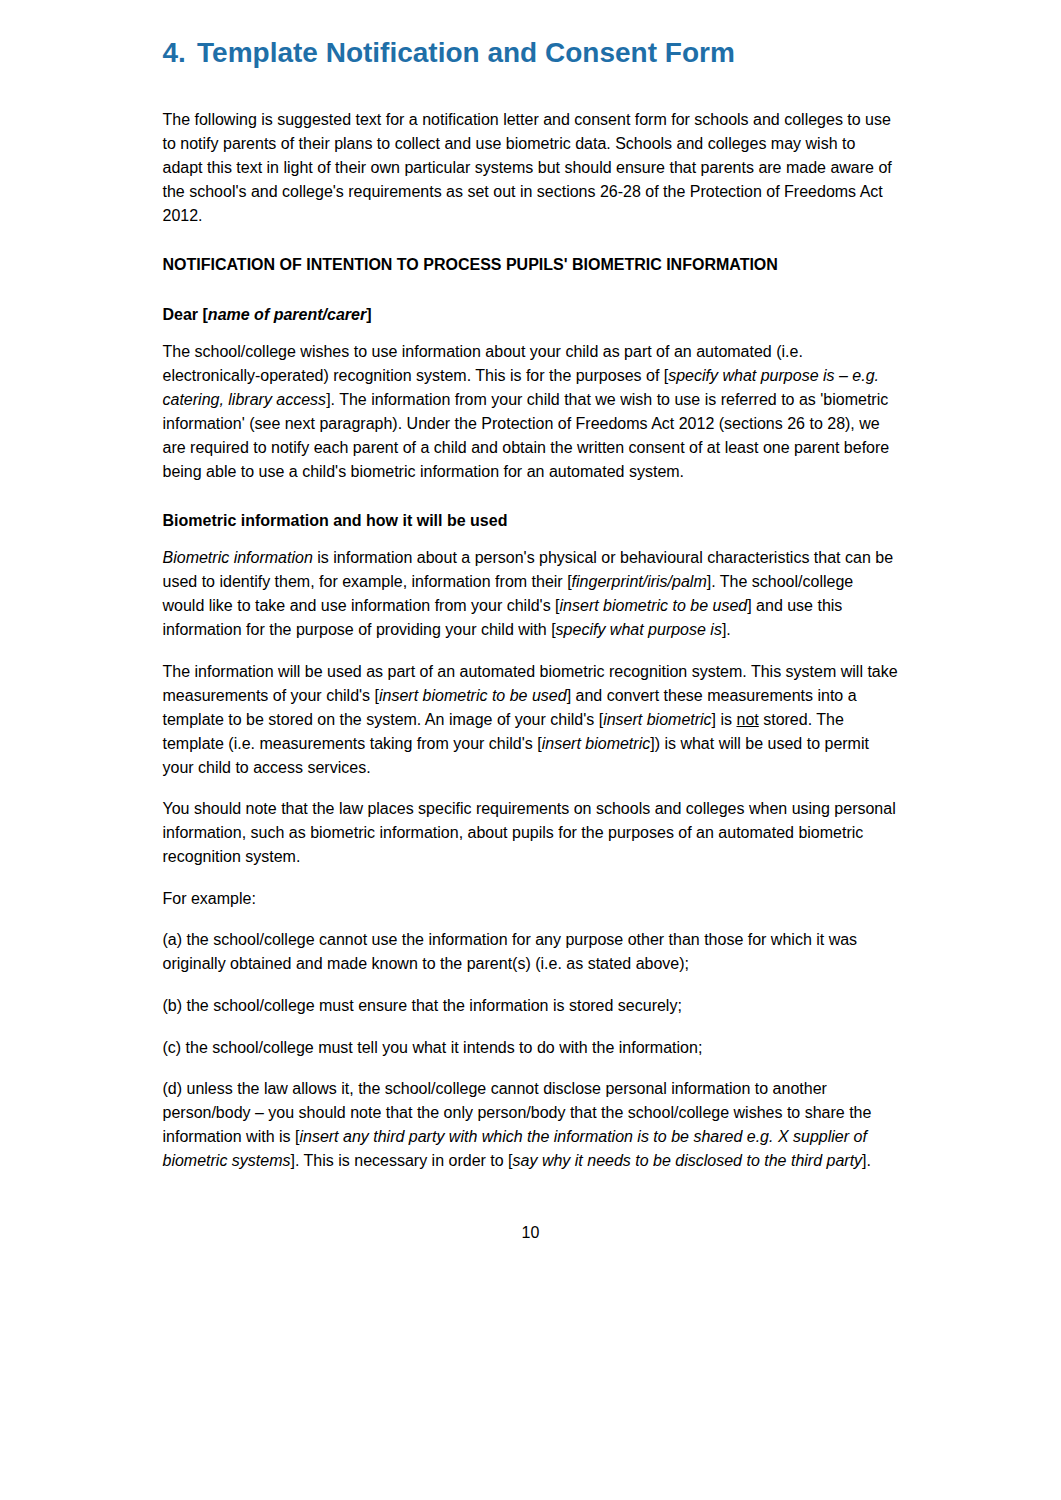4. Template Notification and Consent Form
The following is suggested text for a notification letter and consent form for schools and colleges to use to notify parents of their plans to collect and use biometric data. Schools and colleges may wish to adapt this text in light of their own particular systems but should ensure that parents are made aware of the school's and college's requirements as set out in sections 26-28 of the Protection of Freedoms Act 2012.
NOTIFICATION OF INTENTION TO PROCESS PUPILS' BIOMETRIC INFORMATION
Dear [name of parent/carer]
The school/college wishes to use information about your child as part of an automated (i.e. electronically-operated) recognition system. This is for the purposes of [specify what purpose is – e.g. catering, library access]. The information from your child that we wish to use is referred to as 'biometric information' (see next paragraph). Under the Protection of Freedoms Act 2012 (sections 26 to 28), we are required to notify each parent of a child and obtain the written consent of at least one parent before being able to use a child's biometric information for an automated system.
Biometric information and how it will be used
Biometric information is information about a person's physical or behavioural characteristics that can be used to identify them, for example, information from their [fingerprint/iris/palm]. The school/college would like to take and use information from your child's [insert biometric to be used] and use this information for the purpose of providing your child with [specify what purpose is].
The information will be used as part of an automated biometric recognition system. This system will take measurements of your child's [insert biometric to be used] and convert these measurements into a template to be stored on the system. An image of your child's [insert biometric] is not stored. The template (i.e. measurements taking from your child's [insert biometric]) is what will be used to permit your child to access services.
You should note that the law places specific requirements on schools and colleges when using personal information, such as biometric information, about pupils for the purposes of an automated biometric recognition system.
For example:
(a) the school/college cannot use the information for any purpose other than those for which it was originally obtained and made known to the parent(s) (i.e. as stated above);
(b) the school/college must ensure that the information is stored securely;
(c) the school/college must tell you what it intends to do with the information;
(d) unless the law allows it, the school/college cannot disclose personal information to another person/body – you should note that the only person/body that the school/college wishes to share the information with is [insert any third party with which the information is to be shared e.g. X supplier of biometric systems]. This is necessary in order to [say why it needs to be disclosed to the third party].
10